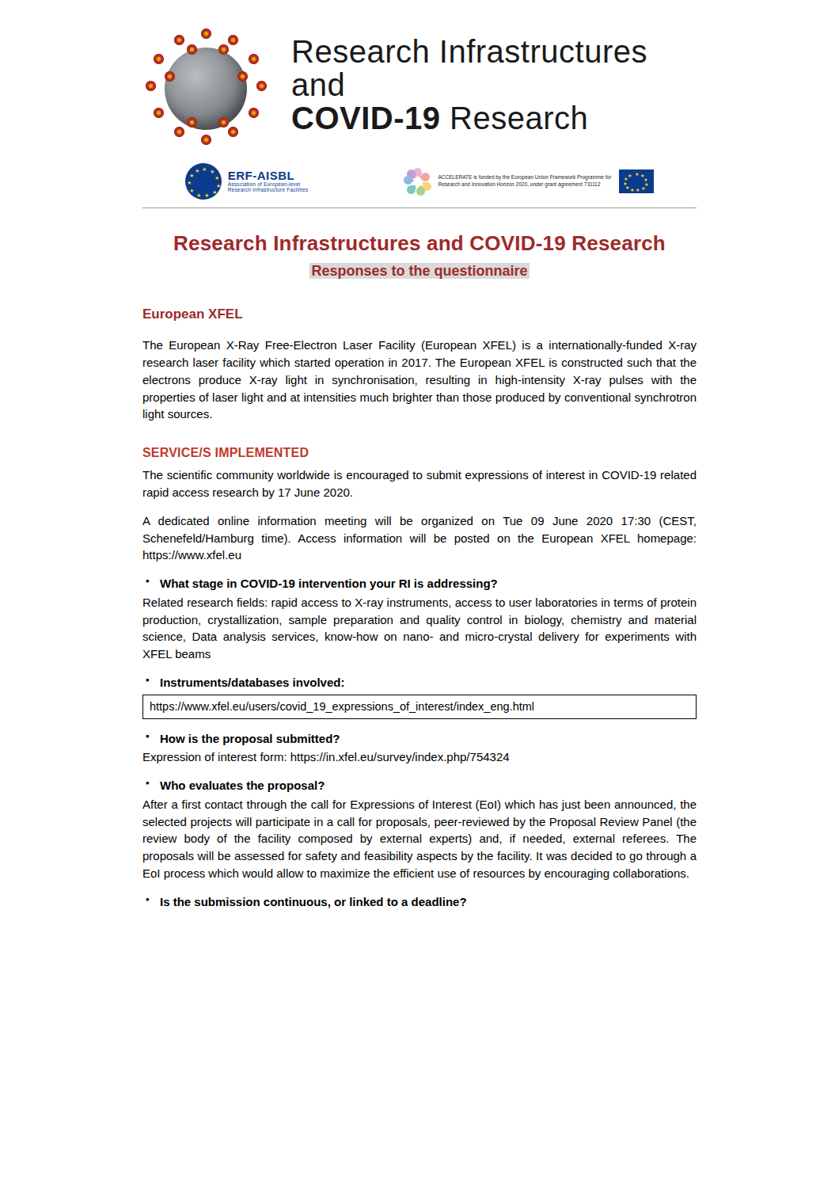Research Infrastructures and
COVID-19 Research
★ ★ ★ ★ ★ ★ ★ ★ ★ ★ ★
ERF-AISBL
Association of European-level
Research Infrastructure Facilities
ACCELERATE is funded by the European Union Framework Programme for
Research and Innovation Horizon 2020, under grant agreement 731112
★ ★ ★ ★ ★ ★ ★ ★ ★ ★ ★
Research Infrastructures and COVID-19 Research
Responses to the questionnaire
European XFEL
The European X-Ray Free-Electron Laser Facility (European XFEL) is a internationally-funded X-ray research laser facility which started operation in 2017. The European XFEL is constructed such that the electrons produce X-ray light in synchronisation, resulting in high-intensity X-ray pulses with the properties of laser light and at intensities much brighter than those produced by conventional synchrotron light sources.
SERVICE/S IMPLEMENTED
The scientific community worldwide is encouraged to submit expressions of interest in COVID-19 related rapid access research by 17 June 2020.
A dedicated online information meeting will be organized on Tue 09 June 2020 17:30 (CEST, Schenefeld/Hamburg time). Access information will be posted on the European XFEL homepage: https://www.xfel.eu
What stage in COVID-19 intervention your RI is addressing?
Related research fields: rapid access to X-ray instruments, access to user laboratories in terms of protein production, crystallization, sample preparation and quality control in biology, chemistry and material science, Data analysis services, know-how on nano- and micro-crystal delivery for experiments with XFEL beams
Instruments/databases involved:
https://www.xfel.eu/users/covid_19_expressions_of_interest/index_eng.html
How is the proposal submitted?
Expression of interest form: https://in.xfel.eu/survey/index.php/754324
Who evaluates the proposal?
After a first contact through the call for Expressions of Interest (EoI) which has just been announced, the selected projects will participate in a call for proposals, peer-reviewed by the Proposal Review Panel (the review body of the facility composed by external experts) and, if needed, external referees. The proposals will be assessed for safety and feasibility aspects by the facility. It was decided to go through a EoI process which would allow to maximize the efficient use of resources by encouraging collaborations.
Is the submission continuous, or linked to a deadline?